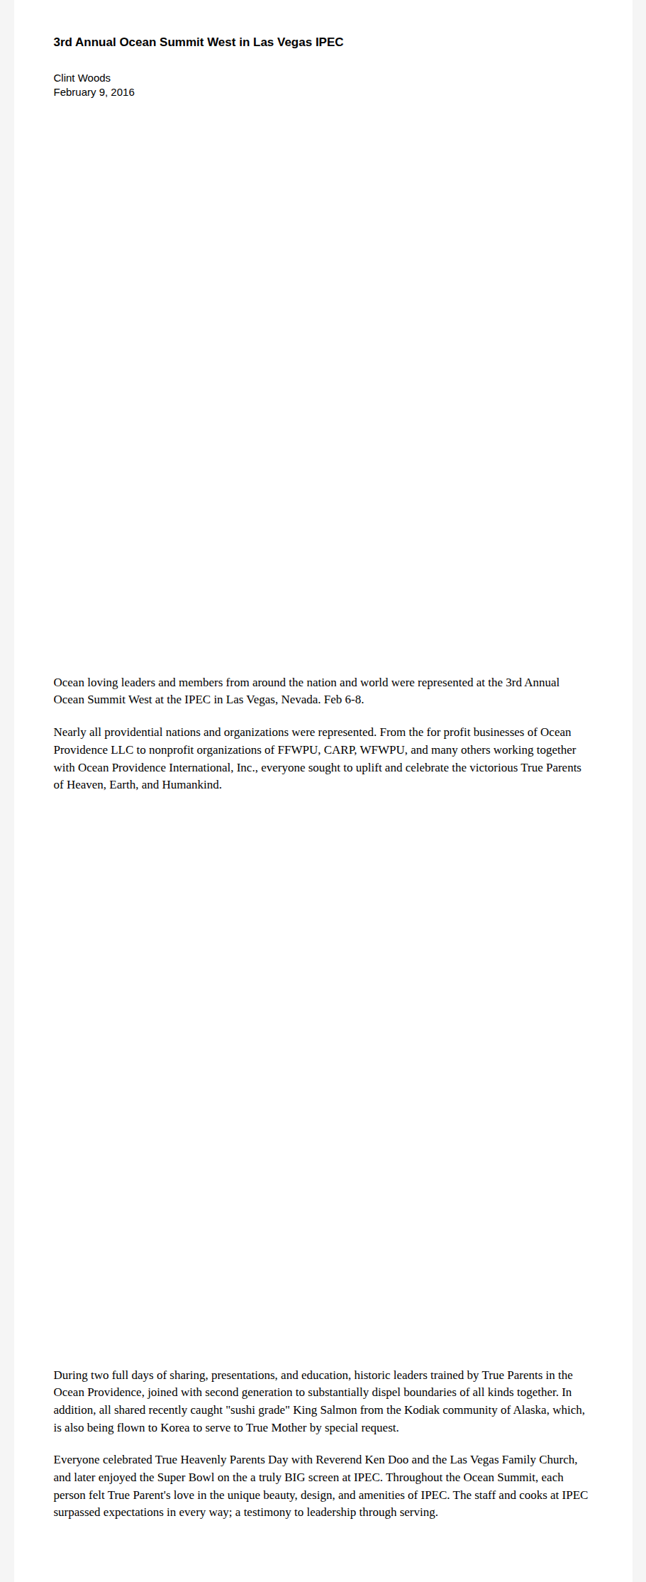3rd Annual Ocean Summit West in Las Vegas IPEC
Clint Woods
February 9, 2016
Ocean loving leaders and members from around the nation and world were represented at the 3rd Annual Ocean Summit West at the IPEC in Las Vegas, Nevada. Feb 6-8.
Nearly all providential nations and organizations were represented. From the for profit businesses of Ocean Providence LLC to nonprofit organizations of FFWPU, CARP, WFWPU, and many others working together with Ocean Providence International, Inc., everyone sought to uplift and celebrate the victorious True Parents of Heaven, Earth, and Humankind.
During two full days of sharing, presentations, and education, historic leaders trained by True Parents in the Ocean Providence, joined with second generation to substantially dispel boundaries of all kinds together. In addition, all shared recently caught "sushi grade" King Salmon from the Kodiak community of Alaska, which, is also being flown to Korea to serve to True Mother by special request.
Everyone celebrated True Heavenly Parents Day with Reverend Ken Doo and the Las Vegas Family Church, and later enjoyed the Super Bowl on the a truly BIG screen at IPEC. Throughout the Ocean Summit, each person felt True Parent's love in the unique beauty, design, and amenities of IPEC. The staff and cooks at IPEC surpassed expectations in every way; a testimony to leadership through serving.